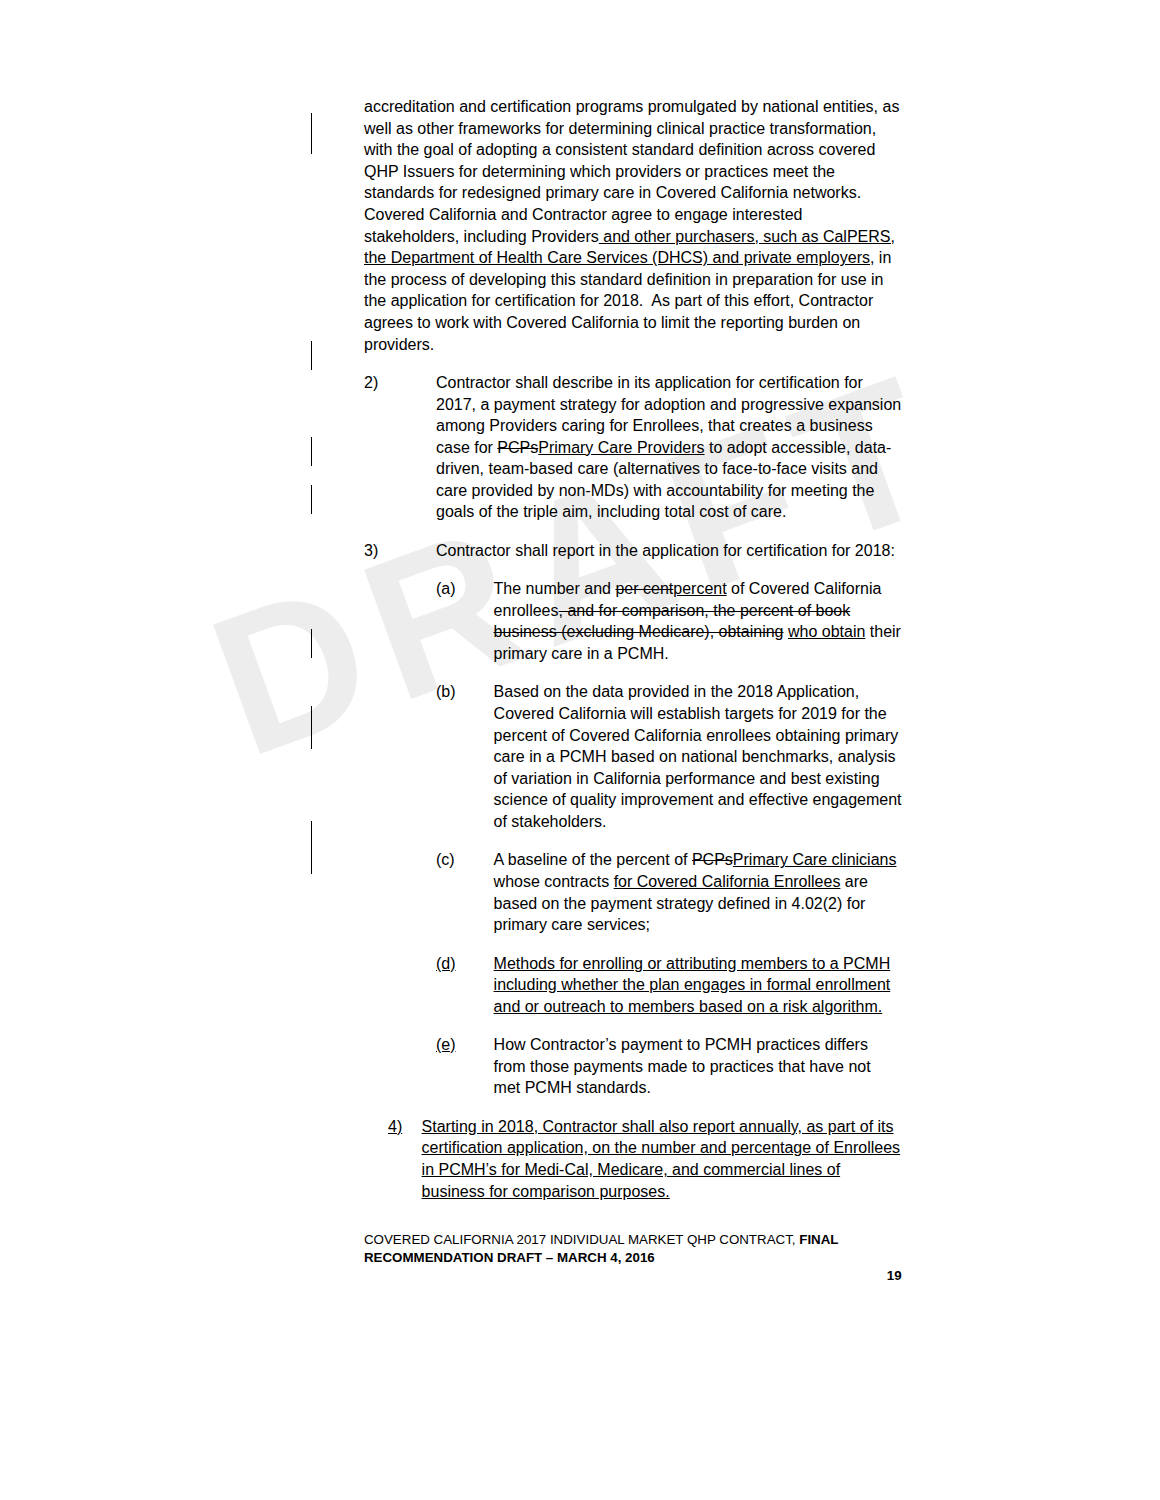DRAFT
accreditation and certification programs promulgated by national entities, as well as other frameworks for determining clinical practice transformation, with the goal of adopting a consistent standard definition across covered QHP Issuers for determining which providers or practices meet the standards for redesigned primary care in Covered California networks. Covered California and Contractor agree to engage interested stakeholders, including Providers and other purchasers, such as CalPERS, the Department of Health Care Services (DHCS) and private employers, in the process of developing this standard definition in preparation for use in the application for certification for 2018. As part of this effort, Contractor agrees to work with Covered California to limit the reporting burden on providers.
2)
Contractor shall describe in its application for certification for 2017, a payment strategy for adoption and progressive expansion among Providers caring for Enrollees, that creates a business case for PCPs Primary Care Providers to adopt accessible, data-driven, team-based care (alternatives to face-to-face visits and care provided by non-MDs) with accountability for meeting the goals of the triple aim, including total cost of care.
3)
Contractor shall report in the application for certification for 2018:
(a)
The number and per cent percent of Covered California enrollees, and for comparison, the percent of book business (excluding Medicare), obtaining who obtain their primary care in a PCMH.
(b)
Based on the data provided in the 2018 Application, Covered California will establish targets for 2019 for the percent of Covered California enrollees obtaining primary care in a PCMH based on national benchmarks, analysis of variation in California performance and best existing science of quality improvement and effective engagement of stakeholders.
(c)
A baseline of the percent of PCPs Primary Care clinicians whose contracts for Covered California Enrollees are based on the payment strategy defined in 4.02(2) for primary care services;
(d)
Methods for enrolling or attributing members to a PCMH including whether the plan engages in formal enrollment and or outreach to members based on a risk algorithm.
(e)
How Contractor’s payment to PCMH practices differs from those payments made to practices that have not met PCMH standards.
4)
Starting in 2018, Contractor shall also report annually, as part of its certification application, on the number and percentage of Enrollees in PCMH’s for Medi-Cal, Medicare, and commercial lines of business for comparison purposes.
COVERED CALIFORNIA 2017 INDIVIDUAL MARKET QHP CONTRACT, FINAL RECOMMENDATION DRAFT – MARCH 4, 2016
19